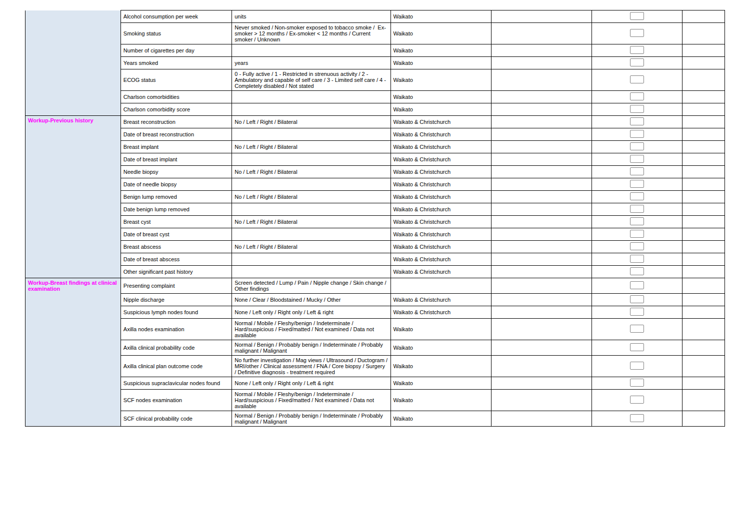| | Alcohol consumption per week | units | Waikato | | | |
| | Smoking status | Never smoked / Non-smoker exposed to tobacco smoke / Ex-smoker > 12 months / Ex-smoker < 12 months / Current smoker / Unknown | Waikato | | | |
| | Number of cigarettes per day | | Waikato | | | |
| | Years smoked | years | Waikato | | | |
| | ECOG status | 0 - Fully active / 1 - Restricted in strenuous activity / 2 - Ambulatory and capable of self care / 3 - Limited self care / 4 - Completely disabled / Not stated | Waikato | | | |
| | Charlson comorbidities | | Waikato | | | |
| | Charlson comorbidity score | | Waikato | | | |
| Workup-Previous history | Breast reconstruction | No / Left / Right / Bilateral | Waikato & Christchurch | | | |
| Date of breast reconstruction | | Waikato & Christchurch | | | |
| Breast implant | No / Left / Right / Bilateral | Waikato & Christchurch | | | |
| Date of breast implant | | Waikato & Christchurch | | | |
| Needle biopsy | No / Left / Right / Bilateral | Waikato & Christchurch | | | |
| Date of needle biopsy | | Waikato & Christchurch | | | |
| Benign lump removed | No / Left / Right / Bilateral | Waikato & Christchurch | | | |
| Date benign lump removed | | Waikato & Christchurch | | | |
| Breast cyst | No / Left / Right / Bilateral | Waikato & Christchurch | | | |
| Date of breast cyst | | Waikato & Christchurch | | | |
| Breast abscess | No / Left / Right / Bilateral | Waikato & Christchurch | | | |
| Date of breast abscess | | Waikato & Christchurch | | | |
| Other significant past history | | Waikato & Christchurch | | | |
| Workup-Breast findings at clinical examination | Presenting complaint | Screen detected / Lump / Pain / Nipple change / Skin change / Other findings | | | | |
| Nipple discharge | None / Clear / Bloodstained / Mucky / Other | Waikato & Christchurch | | | |
| Suspicious lymph nodes found | None / Left only / Right only / Left & right | Waikato & Christchurch | | | |
| Axilla nodes examination | Normal / Mobile / Fleshy/benign / Indeterminate / Hard/suspicious / Fixed/matted / Not examined / Data not available | Waikato | | | |
| Axilla clinical probability code | Normal / Benign / Probably benign / Indeterminate / Probably malignant / Malignant | Waikato | | | |
| Axilla clinical plan outcome code | No further investigation / Mag views / Ultrasound / Ductogram / MRI/other / Clinical assessment / FNA / Core biopsy / Surgery / Definitive diagnosis - treatment required | Waikato | | | |
| Suspicious supraclavicular nodes found | None / Left only / Right only / Left & right | Waikato | | | |
| SCF nodes examination | Normal / Mobile / Fleshy/benign / Indeterminate / Hard/suspicious / Fixed/matted / Not examined / Data not available | Waikato | | | |
| SCF clinical probability code | Normal / Benign / Probably benign / Indeterminate / Probably malignant / Malignant | Waikato | | | |